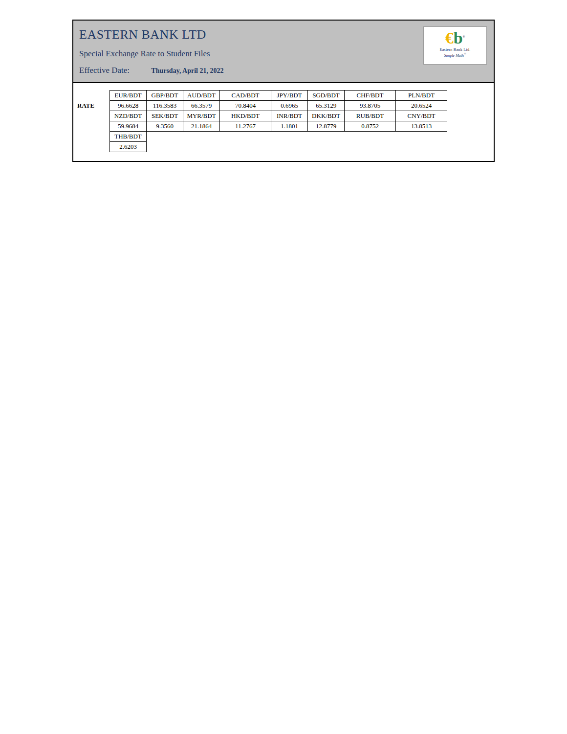EASTERN BANK LTD
Special Exchange Rate to Student Files
Effective Date: Thursday, April 21, 2022
€b®
Eastern Bank Ltd.
Simple Math®
| | EUR/BDT | GBP/BDT | AUD/BDT | CAD/BDT | JPY/BDT | SGD/BDT | CHF/BDT | PLN/BDT |
| RATE | 96.6628 | 116.3583 | 66.3579 | 70.8404 | 0.6965 | 65.3129 | 93.8705 | 20.6524 |
| | NZD/BDT | SEK/BDT | MYR/BDT | HKD/BDT | INR/BDT | DKK/BDT | RUB/BDT | CNY/BDT |
| | 59.9684 | 9.3560 | 21.1864 | 11.2767 | 1.1801 | 12.8779 | 0.8752 | 13.8513 |
| | THB/BDT | | | | | | | |
| | 2.6203 | | | | | | | |